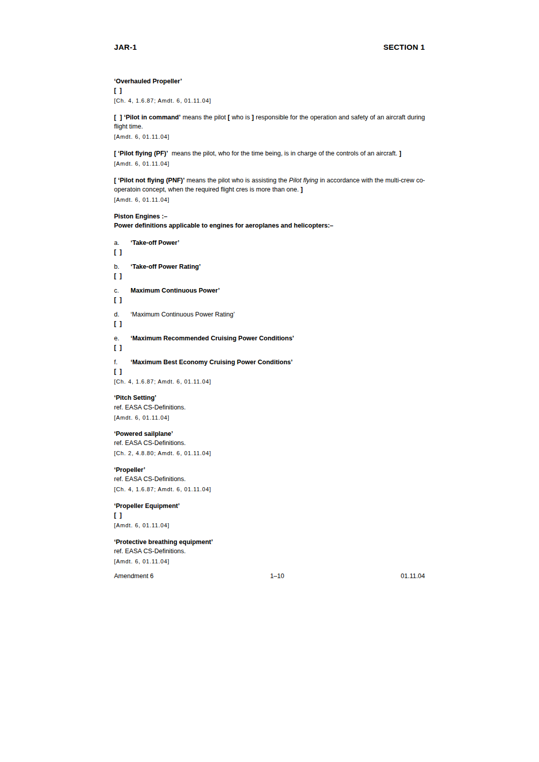JAR-1 SECTION 1
‘Overhauled Propeller’
[ ]
[Ch. 4, 1.6.87; Amdt. 6, 01.11.04]
[ ] ‘Pilot in command’ means the pilot [ who is ] responsible for the operation and safety of an aircraft during flight time.
[Amdt. 6, 01.11.04]
[ ‘Pilot flying (PF)’ means the pilot, who for the time being, is in charge of the controls of an aircraft. ]
[Amdt. 6, 01.11.04]
[ ‘Pilot not flying (PNF)’ means the pilot who is assisting the Pilot flying in accordance with the multi-crew co-operatoin concept, when the required flight cres is more than one. ]
[Amdt. 6, 01.11.04]
Piston Engines :–
Power definitions applicable to engines for aeroplanes and helicopters:–
a.‘Take-off Power’
[ ]
b.‘Take-off Power Rating’
[ ]
c. Maximum Continuous Power’
[ ]
d.‘Maximum Continuous Power Rating’
[ ]
e.‘Maximum Recommended Cruising Power Conditions’
[ ]
f.‘Maximum Best Economy Cruising Power Conditions’
[ ]
[Ch. 4, 1.6.87; Amdt. 6, 01.11.04]
‘Pitch Setting’
ref. EASA CS-Definitions.
[Amdt. 6, 01.11.04]
‘Powered sailplane’
ref. EASA CS-Definitions.
[Ch. 2, 4.8.80; Amdt. 6, 01.11.04]
‘Propeller’
ref. EASA CS-Definitions.
[Ch. 4, 1.6.87; Amdt. 6, 01.11.04]
‘Propeller Equipment’
[ ]
[Amdt. 6, 01.11.04]
‘Protective breathing equipment’
ref. EASA CS-Definitions.
[Amdt. 6, 01.11.04]
Amendment 6 1–10 01.11.04